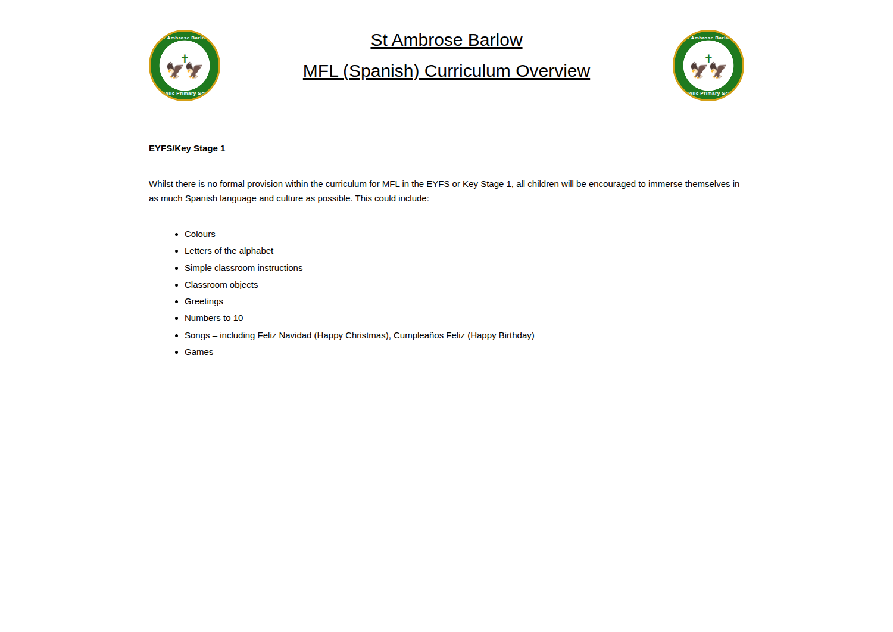St Ambrose Barlow
✝ 🦅🦅
Catholic Primary School
St Ambrose Barlow
✝ 🦅🦅
Catholic Primary School
St Ambrose Barlow
MFL (Spanish) Curriculum Overview
EYFS/Key Stage 1
Whilst there is no formal provision within the curriculum for MFL in the EYFS or Key Stage 1, all children will be encouraged to immerse themselves in as much Spanish language and culture as possible. This could include:
Colours
Letters of the alphabet
Simple classroom instructions
Classroom objects
Greetings
Numbers to 10
Songs – including Feliz Navidad (Happy Christmas), Cumpleaños Feliz (Happy Birthday)
Games